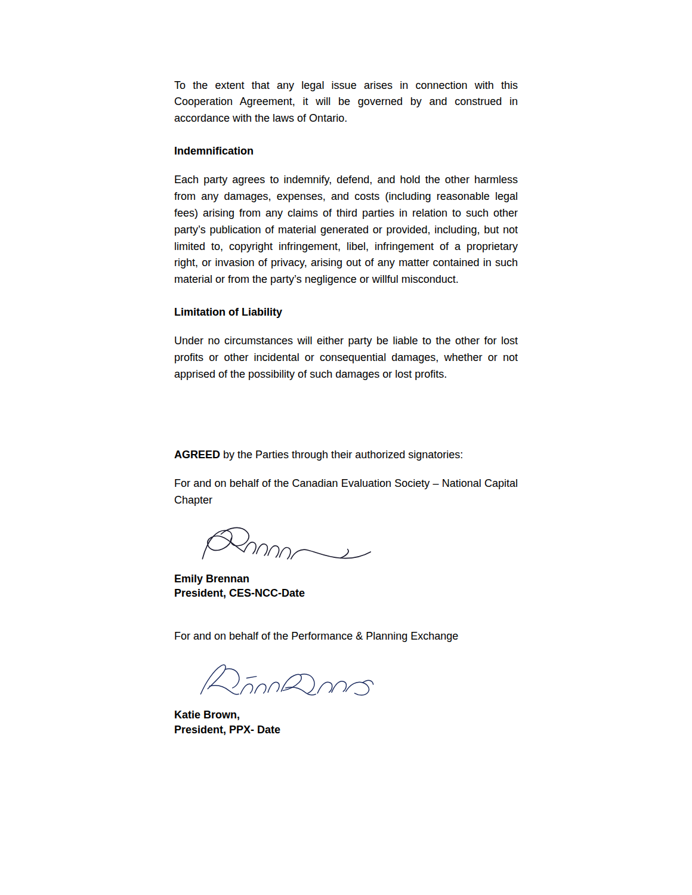To the extent that any legal issue arises in connection with this Cooperation Agreement, it will be governed by and construed in accordance with the laws of Ontario.
Indemnification
Each party agrees to indemnify, defend, and hold the other harmless from any damages, expenses, and costs (including reasonable legal fees) arising from any claims of third parties in relation to such other party’s publication of material generated or provided, including, but not limited to, copyright infringement, libel, infringement of a proprietary right, or invasion of privacy, arising out of any matter contained in such material or from the party’s negligence or willful misconduct.
Limitation of Liability
Under no circumstances will either party be liable to the other for lost profits or other incidental or consequential damages, whether or not apprised of the possibility of such damages or lost profits.
AGREED by the Parties through their authorized signatories:
For and on behalf of the Canadian Evaluation Society – National Capital Chapter
Emily Brennan
President, CES-NCC-Date
For and on behalf of the Performance & Planning Exchange
Katie Brown,
President, PPX- Date